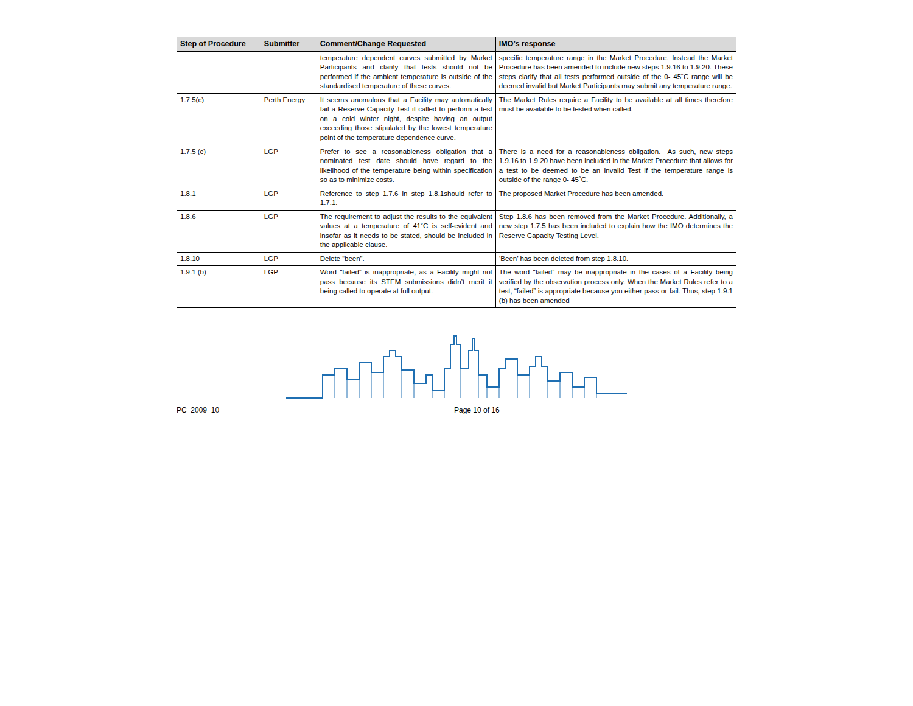| Step of Procedure | Submitter | Comment/Change Requested | IMO’s response |
| --- | --- | --- | --- |
| | | temperature dependent curves submitted by Market Participants and clarify that tests should not be performed if the ambient temperature is outside of the standardised temperature of these curves. | specific temperature range in the Market Procedure. Instead the Market Procedure has been amended to include new steps 1.9.16 to 1.9.20. These steps clarify that all tests performed outside of the 0- 45˚C range will be deemed invalid but Market Participants may submit any temperature range. |
| 1.7.5(c) | Perth Energy | It seems anomalous that a Facility may automatically fail a Reserve Capacity Test if called to perform a test on a cold winter night, despite having an output exceeding those stipulated by the lowest temperature point of the temperature dependence curve. | The Market Rules require a Facility to be available at all times therefore must be available to be tested when called. |
| 1.7.5 (c) | LGP | Prefer to see a reasonableness obligation that a nominated test date should have regard to the likelihood of the temperature being within specification so as to minimize costs. | There is a need for a reasonableness obligation. As such, new steps 1.9.16 to 1.9.20 have been included in the Market Procedure that allows for a test to be deemed to be an Invalid Test if the temperature range is outside of the range 0- 45˚C. |
| 1.8.1 | LGP | Reference to step 1.7.6 in step 1.8.1should refer to 1.7.1. | The proposed Market Procedure has been amended. |
| 1.8.6 | LGP | The requirement to adjust the results to the equivalent values at a temperature of 41˚C is self-evident and insofar as it needs to be stated, should be included in the applicable clause. | Step 1.8.6 has been removed from the Market Procedure. Additionally, a new step 1.7.5 has been included to explain how the IMO determines the Reserve Capacity Testing Level. |
| 1.8.10 | LGP | Delete “been”. | ‘Been’ has been deleted from step 1.8.10. |
| 1.9.1 (b) | LGP | Word “failed” is inappropriate, as a Facility might not pass because its STEM submissions didn’t merit it being called to operate at full output. | The word “failed” may be inappropriate in the cases of a Facility being verified by the observation process only. When the Market Rules refer to a test, “failed” is appropriate because you either pass or fail. Thus, step 1.9.1 (b) has been amended |
PC_2009_10
Page 10 of 16